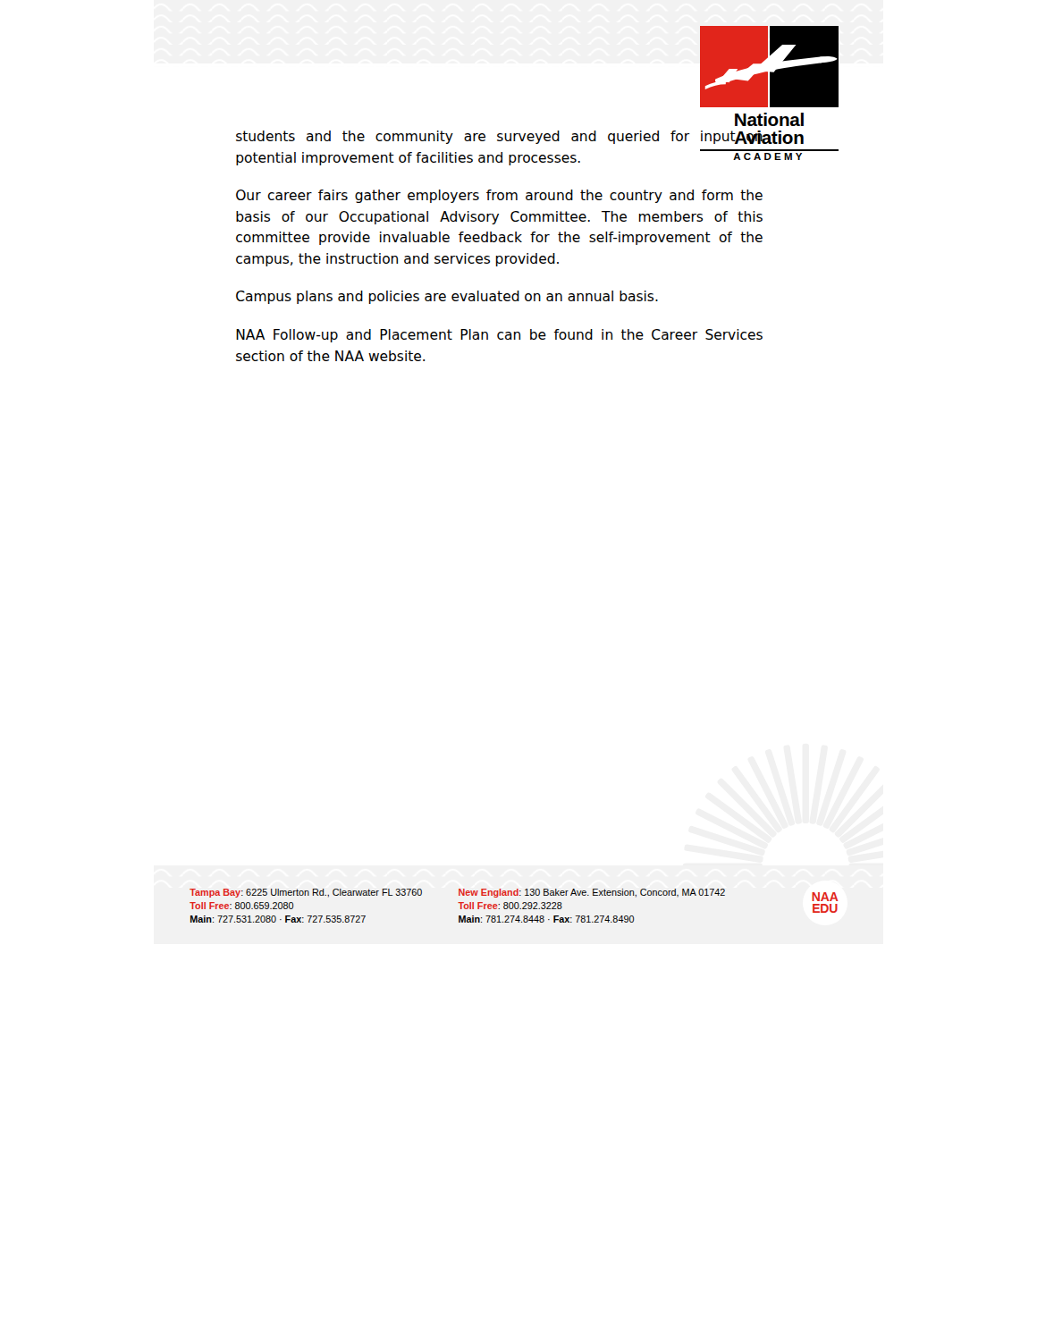National Aviation
ACADEMY
students and the community are surveyed and queried for input on potential improvement of facilities and processes.
Our career fairs gather employers from around the country and form the basis of our Occupational Advisory Committee. The members of this committee provide invaluable feedback for the self-improvement of the campus, the instruction and services provided.
Campus plans and policies are evaluated on an annual basis.
NAA Follow-up and Placement Plan can be found in the Career Services section of the NAA website.
Tampa Bay: 6225 Ulmerton Rd., Clearwater FL 33760
Toll Free: 800.659.2080
Main: 727.531.2080 · Fax: 727.535.8727
New England: 130 Baker Ave. Extension, Concord, MA 01742
Toll Free: 800.292.3228
Main: 781.274.8448 · Fax: 781.274.8490
NAA
EDU